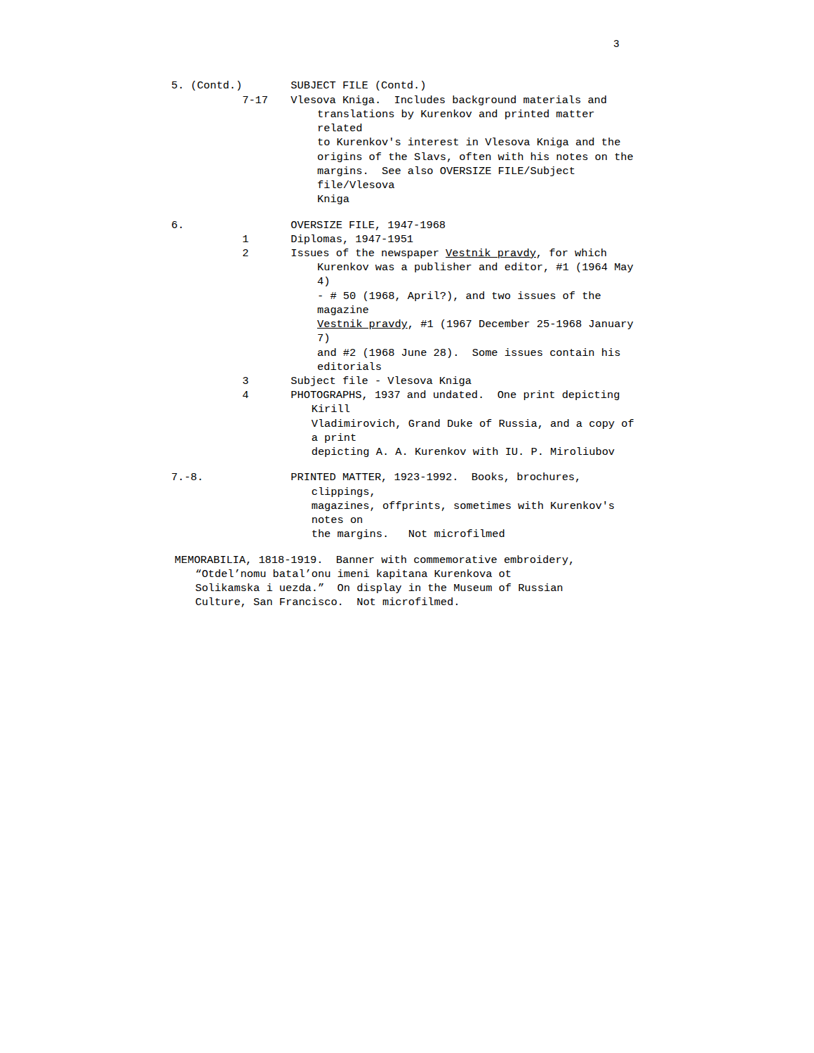3
| 5. (Contd.) | | SUBJECT FILE (Contd.) |
| | 7-17 | Vlesova Kniga. Includes background materials and translations by Kurenkov and printed matter related to Kurenkov's interest in Vlesova Kniga and the origins of the Slavs, often with his notes on the margins. See also OVERSIZE FILE/Subject file/Vlesova Kniga |
| 6. | | OVERSIZE FILE, 1947-1968 |
| | 1 | Diplomas, 1947-1951 |
| | 2 | Issues of the newspaper Vestnik pravdy , for which Kurenkov was a publisher and editor, #1 (1964 May 4) - # 50 (1968, April?), and two issues of the magazine Vestnik pravdy , #1 (1967 December 25-1968 January 7) and #2 (1968 June 28). Some issues contain his editorials |
| | 3 | Subject file - Vlesova Kniga |
| | 4 | PHOTOGRAPHS, 1937 and undated. One print depicting Kirill Vladimirovich, Grand Duke of Russia, and a copy of a print depicting A. A. Kurenkov with IU. P. Miroliubov |
| 7.-8. | | PRINTED MATTER, 1923-1992. Books, brochures, clippings, magazines, offprints, sometimes with Kurenkov's notes on the margins. Not microfilmed |
MEMORABILIA, 1818-1919. Banner with commemorative embroidery, “Otdel’nomu batal’onu imeni kapitana Kurenkova ot Solikamska i uezda.” On display in the Museum of Russian Culture, San Francisco. Not microfilmed.